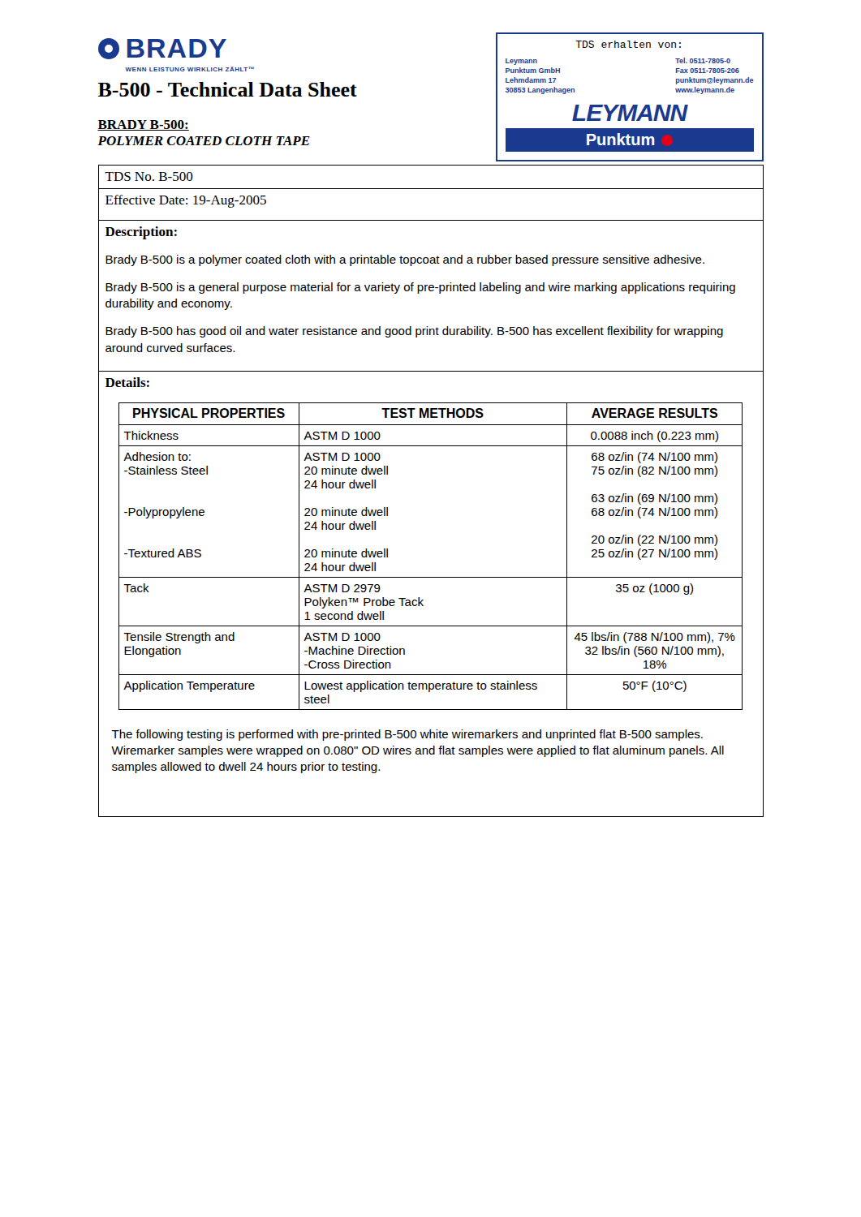BRADY
WENN LEISTUNG WIRKLICH ZÄHLT™
B-500 - Technical Data Sheet
BRADY B-500:
POLYMER COATED CLOTH TAPE
TDS erhalten von:
Leymann
Punktum GmbH
Lehmdamm 17
30853 Langenhagen
Tel. 0511-7805-0
Fax 0511-7805-206
punktum@leymann.de
www.leymann.de
LEYMANN
Punktum
TDS No. B-500
Effective Date: 19-Aug-2005
Description:
Brady B-500 is a polymer coated cloth with a printable topcoat and a rubber based pressure sensitive adhesive.
Brady B-500 is a general purpose material for a variety of pre-printed labeling and wire marking applications requiring durability and economy.
Brady B-500 has good oil and water resistance and good print durability. B-500 has excellent flexibility for wrapping around curved surfaces.
Details:
| PHYSICAL PROPERTIES | TEST METHODS | AVERAGE RESULTS |
| --- | --- | --- |
| Thickness | ASTM D 1000 | 0.0088 inch (0.223 mm) |
| Adhesion to: -Stainless Steel -Polypropylene -Textured ABS | ASTM D 1000 20 minute dwell 24 hour dwell 20 minute dwell 24 hour dwell 20 minute dwell 24 hour dwell | 68 oz/in (74 N/100 mm) 75 oz/in (82 N/100 mm) 63 oz/in (69 N/100 mm) 68 oz/in (74 N/100 mm) 20 oz/in (22 N/100 mm) 25 oz/in (27 N/100 mm) |
| Tack | ASTM D 2979 Polyken™ Probe Tack 1 second dwell | 35 oz (1000 g) |
| Tensile Strength and Elongation | ASTM D 1000 -Machine Direction -Cross Direction | 45 lbs/in (788 N/100 mm), 7% 32 lbs/in (560 N/100 mm), 18% |
| Application Temperature | Lowest application temperature to stainless steel | 50°F (10°C) |
The following testing is performed with pre-printed B-500 white wiremarkers and unprinted flat B-500 samples. Wiremarker samples were wrapped on 0.080" OD wires and flat samples were applied to flat aluminum panels. All samples allowed to dwell 24 hours prior to testing.